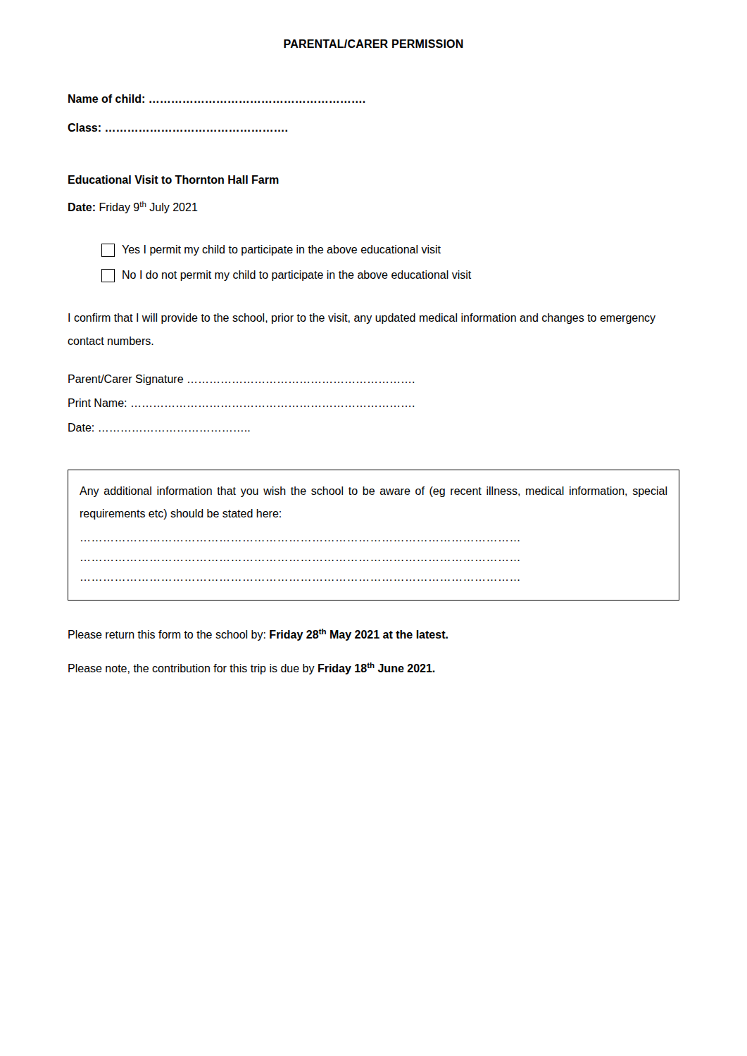PARENTAL/CARER PERMISSION
Name of child: ………………………………………………….
Class: ………………………………………….
Educational Visit to Thornton Hall Farm
Date: Friday 9th July 2021
Yes I permit my child to participate in the above educational visit
No I do not permit my child to participate in the above educational visit
I confirm that I will provide to the school, prior to the visit, any updated medical information and changes to emergency contact numbers.
Parent/Carer Signature …………………………………………………….
Print Name: ………………………………………………………………….
Date: …………………………………..
Any additional information that you wish the school to be aware of (eg recent illness, medical information, special requirements etc) should be stated here:
……………………………………………………………………………………………………
……………………………………………………………………………………………………
……………………………………………………………………………………………………
Please return this form to the school by: Friday 28th May 2021 at the latest.
Please note, the contribution for this trip is due by Friday 18th June 2021.